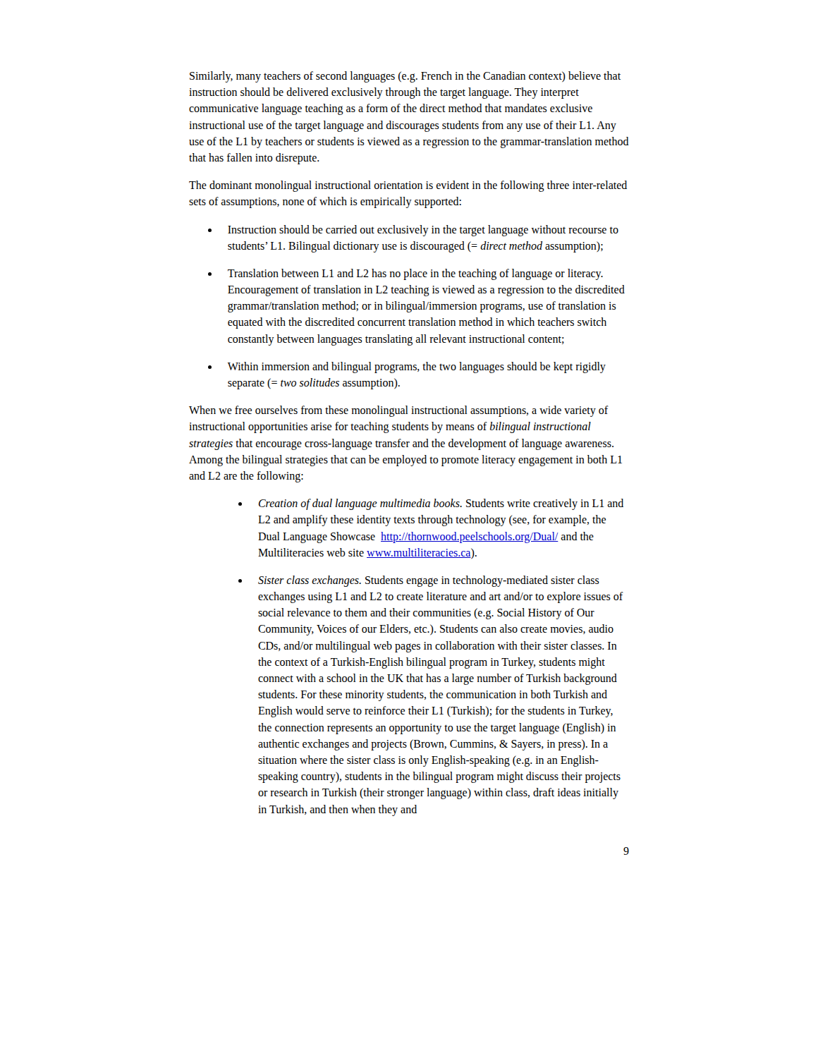Similarly, many teachers of second languages (e.g. French in the Canadian context) believe that instruction should be delivered exclusively through the target language. They interpret communicative language teaching as a form of the direct method that mandates exclusive instructional use of the target language and discourages students from any use of their L1. Any use of the L1 by teachers or students is viewed as a regression to the grammar-translation method that has fallen into disrepute.
The dominant monolingual instructional orientation is evident in the following three inter-related sets of assumptions, none of which is empirically supported:
Instruction should be carried out exclusively in the target language without recourse to students’ L1. Bilingual dictionary use is discouraged (= direct method assumption);
Translation between L1 and L2 has no place in the teaching of language or literacy. Encouragement of translation in L2 teaching is viewed as a regression to the discredited grammar/translation method; or in bilingual/immersion programs, use of translation is equated with the discredited concurrent translation method in which teachers switch constantly between languages translating all relevant instructional content;
Within immersion and bilingual programs, the two languages should be kept rigidly separate (= two solitudes assumption).
When we free ourselves from these monolingual instructional assumptions, a wide variety of instructional opportunities arise for teaching students by means of bilingual instructional strategies that encourage cross-language transfer and the development of language awareness. Among the bilingual strategies that can be employed to promote literacy engagement in both L1 and L2 are the following:
Creation of dual language multimedia books. Students write creatively in L1 and L2 and amplify these identity texts through technology (see, for example, the Dual Language Showcase http://thornwood.peelschools.org/Dual/ and the Multiliteracies web site www.multiliteracies.ca).
Sister class exchanges. Students engage in technology-mediated sister class exchanges using L1 and L2 to create literature and art and/or to explore issues of social relevance to them and their communities (e.g. Social History of Our Community, Voices of our Elders, etc.). Students can also create movies, audio CDs, and/or multilingual web pages in collaboration with their sister classes. In the context of a Turkish-English bilingual program in Turkey, students might connect with a school in the UK that has a large number of Turkish background students. For these minority students, the communication in both Turkish and English would serve to reinforce their L1 (Turkish); for the students in Turkey, the connection represents an opportunity to use the target language (English) in authentic exchanges and projects (Brown, Cummins, & Sayers, in press). In a situation where the sister class is only English-speaking (e.g. in an English-speaking country), students in the bilingual program might discuss their projects or research in Turkish (their stronger language) within class, draft ideas initially in Turkish, and then when they and
9